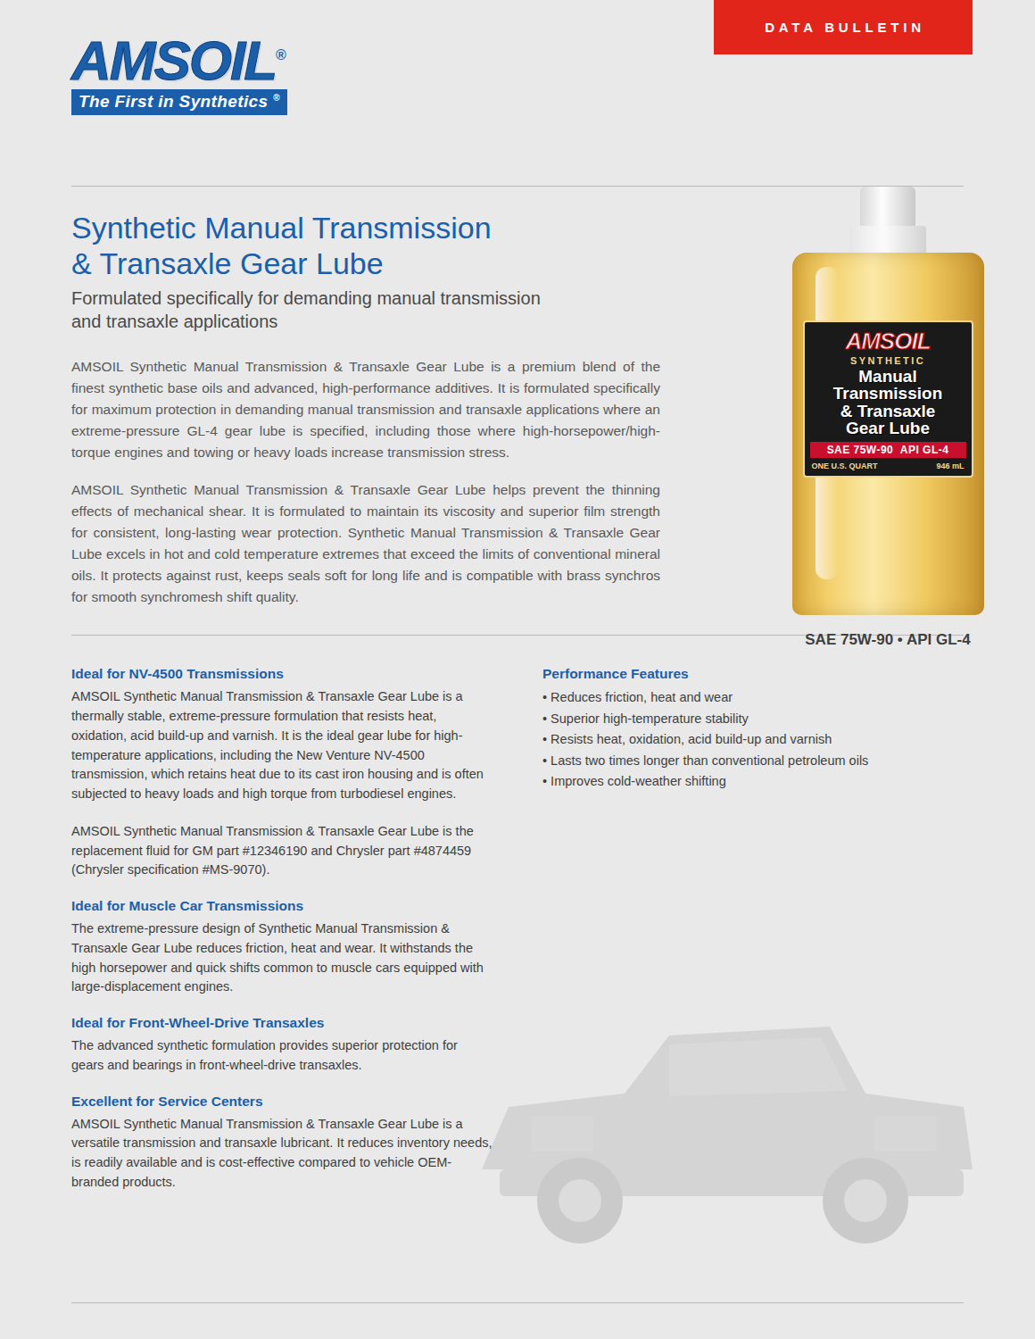DATA BULLETIN
AMSOIL®
The First in Synthetics ®
AMSOIL
SYNTHETIC
Manual
Transmission
& Transaxle
Gear Lube
SAE 75W-90 API GL-4
ONE U.S. QUART 946 mL
SAE 75W-90 • API GL-4
Synthetic Manual Transmission
& Transaxle Gear Lube
Formulated specifically for demanding manual transmission and transaxle applications
AMSOIL Synthetic Manual Transmission & Transaxle Gear Lube is a premium blend of the finest synthetic base oils and advanced, high-performance additives. It is formulated specifically for maximum protection in demanding manual transmission and transaxle applications where an extreme-pressure GL-4 gear lube is specified, including those where high-horsepower/high-torque engines and towing or heavy loads increase transmission stress.
AMSOIL Synthetic Manual Transmission & Transaxle Gear Lube helps prevent the thinning effects of mechanical shear. It is formulated to maintain its viscosity and superior film strength for consistent, long-lasting wear protection. Synthetic Manual Transmission & Transaxle Gear Lube excels in hot and cold temperature extremes that exceed the limits of conventional mineral oils. It protects against rust, keeps seals soft for long life and is compatible with brass synchros for smooth synchromesh shift quality.
Ideal for NV-4500 Transmissions
AMSOIL Synthetic Manual Transmission & Transaxle Gear Lube is a thermally stable, extreme-pressure formulation that resists heat, oxidation, acid build-up and varnish. It is the ideal gear lube for high-temperature applications, including the New Venture NV-4500 transmission, which retains heat due to its cast iron housing and is often subjected to heavy loads and high torque from turbodiesel engines.
AMSOIL Synthetic Manual Transmission & Transaxle Gear Lube is the replacement fluid for GM part #12346190 and Chrysler part #4874459 (Chrysler specification #MS-9070).
Ideal for Muscle Car Transmissions
The extreme-pressure design of Synthetic Manual Transmission & Transaxle Gear Lube reduces friction, heat and wear. It withstands the high horsepower and quick shifts common to muscle cars equipped with large-displacement engines.
Ideal for Front-Wheel-Drive Transaxles
The advanced synthetic formulation provides superior protection for gears and bearings in front-wheel-drive transaxles.
Excellent for Service Centers
AMSOIL Synthetic Manual Transmission & Transaxle Gear Lube is a versatile transmission and transaxle lubricant. It reduces inventory needs, is readily available and is cost-effective compared to vehicle OEM-branded products.
Performance Features
Reduces friction, heat and wear
Superior high-temperature stability
Resists heat, oxidation, acid build-up and varnish
Lasts two times longer than conventional petroleum oils
Improves cold-weather shifting